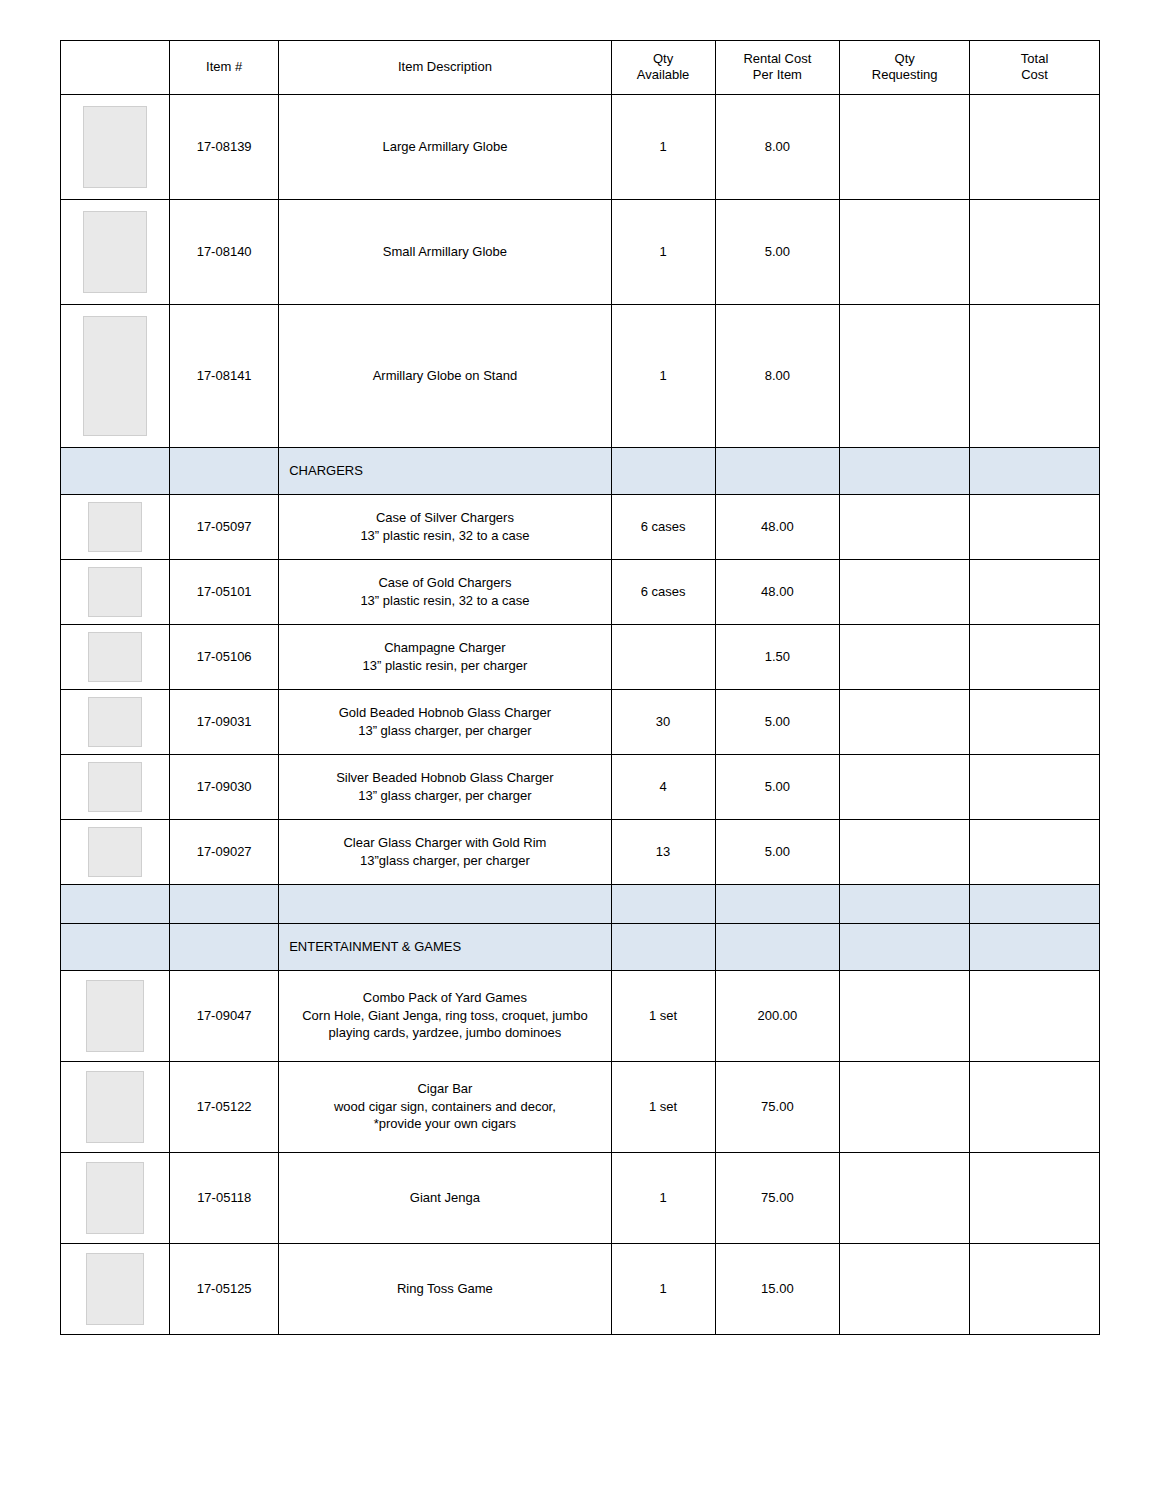| | Item # | Item Description | Qty Available | Rental Cost Per Item | Qty Requesting | Total Cost |
| --- | --- | --- | --- | --- | --- | --- |
| | 17-08139 | Large Armillary Globe | 1 | 8.00 | | |
| | 17-08140 | Small Armillary Globe | 1 | 5.00 | | |
| | 17-08141 | Armillary Globe on Stand | 1 | 8.00 | | |
| | | CHARGERS | | | | |
| | 17-05097 | Case of Silver Chargers 13” plastic resin, 32 to a case | 6 cases | 48.00 | | |
| | 17-05101 | Case of Gold Chargers 13” plastic resin, 32 to a case | 6 cases | 48.00 | | |
| | 17-05106 | Champagne Charger 13” plastic resin, per charger | | 1.50 | | |
| | 17-09031 | Gold Beaded Hobnob Glass Charger 13” glass charger, per charger | 30 | 5.00 | | |
| | 17-09030 | Silver Beaded Hobnob Glass Charger 13” glass charger, per charger | 4 | 5.00 | | |
| | 17-09027 | Clear Glass Charger with Gold Rim 13”glass charger, per charger | 13 | 5.00 | | |
| | | ENTERTAINMENT & GAMES | | | | |
| | 17-09047 | Combo Pack of Yard Games Corn Hole, Giant Jenga, ring toss, croquet, jumbo playing cards, yardzee, jumbo dominoes | 1 set | 200.00 | | |
| | 17-05122 | Cigar Bar wood cigar sign, containers and decor, *provide your own cigars | 1 set | 75.00 | | |
| | 17-05118 | Giant Jenga | 1 | 75.00 | | |
| | 17-05125 | Ring Toss Game | 1 | 15.00 | | |